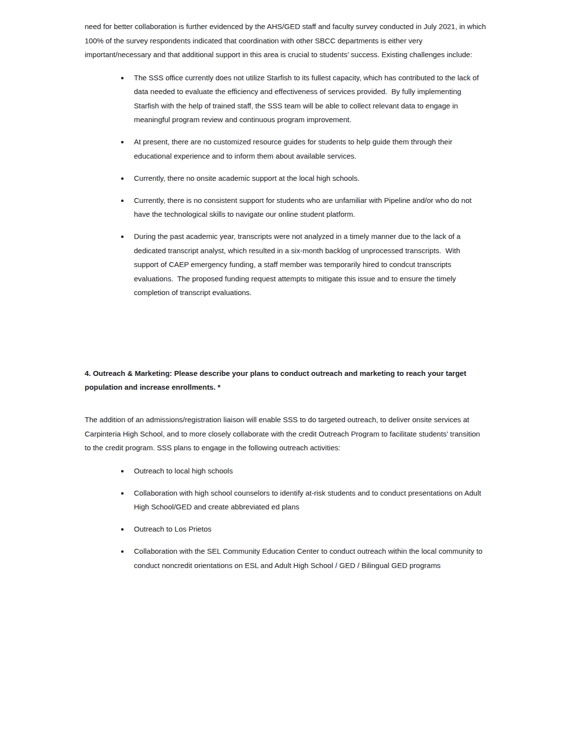need for better collaboration is further evidenced by the AHS/GED staff and faculty survey conducted in July 2021, in which 100% of the survey respondents indicated that coordination with other SBCC departments is either very important/necessary and that additional support in this area is crucial to students’ success. Existing challenges include:
The SSS office currently does not utilize Starfish to its fullest capacity, which has contributed to the lack of data needed to evaluate the efficiency and effectiveness of services provided. By fully implementing Starfish with the help of trained staff, the SSS team will be able to collect relevant data to engage in meaningful program review and continuous program improvement.
At present, there are no customized resource guides for students to help guide them through their educational experience and to inform them about available services.
Currently, there no onsite academic support at the local high schools.
Currently, there is no consistent support for students who are unfamiliar with Pipeline and/or who do not have the technological skills to navigate our online student platform.
During the past academic year, transcripts were not analyzed in a timely manner due to the lack of a dedicated transcript analyst, which resulted in a six-month backlog of unprocessed transcripts. With support of CAEP emergency funding, a staff member was temporarily hired to condcut transcripts evaluations. The proposed funding request attempts to mitigate this issue and to ensure the timely completion of transcript evaluations.
4. Outreach & Marketing: Please describe your plans to conduct outreach and marketing to reach your target population and increase enrollments. *
The addition of an admissions/registration liaison will enable SSS to do targeted outreach, to deliver onsite services at Carpinteria High School, and to more closely collaborate with the credit Outreach Program to facilitate students’ transition to the credit program. SSS plans to engage in the following outreach activities:
Outreach to local high schools
Collaboration with high school counselors to identify at-risk students and to conduct presentations on Adult High School/GED and create abbreviated ed plans
Outreach to Los Prietos
Collaboration with the SEL Community Education Center to conduct outreach within the local community to conduct noncredit orientations on ESL and Adult High School / GED / Bilingual GED programs